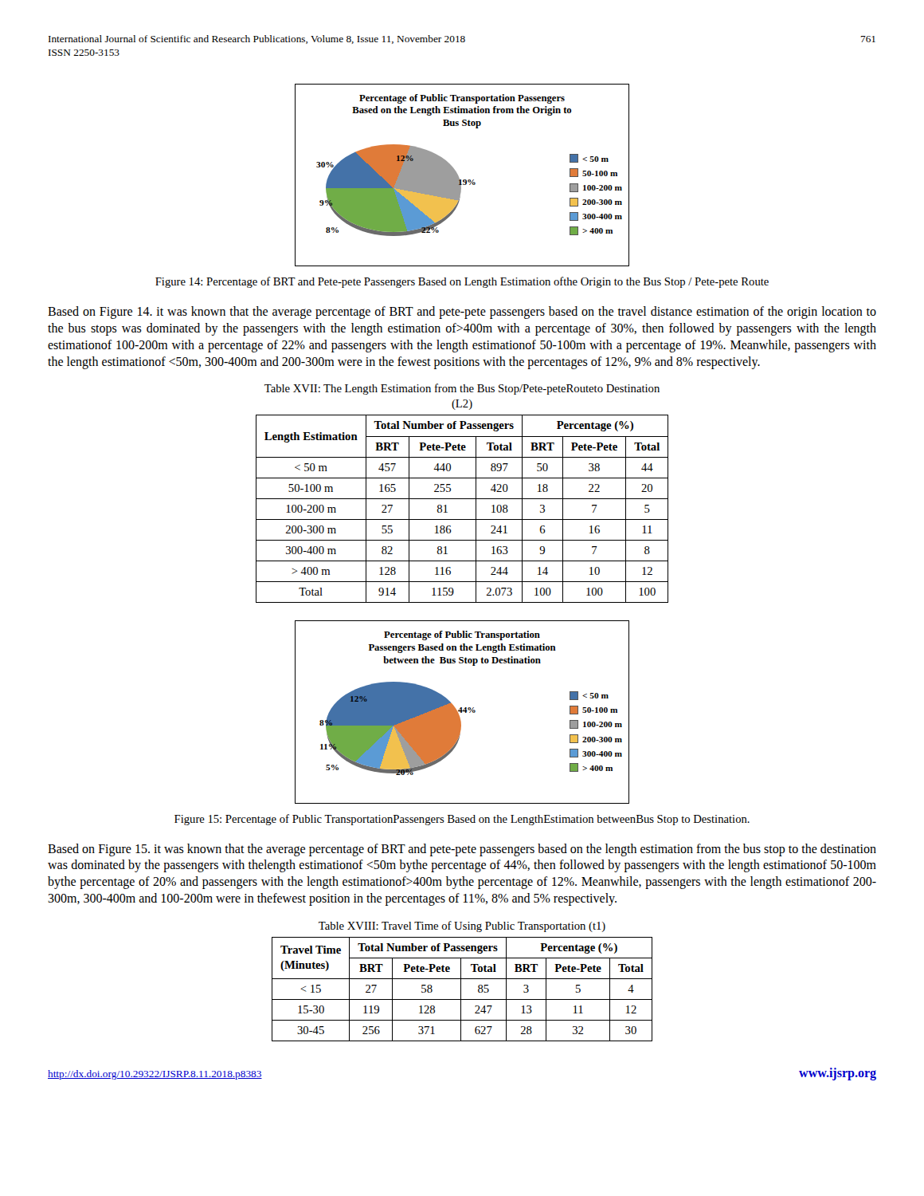International Journal of Scientific and Research Publications, Volume 8, Issue 11, November 2018
ISSN 2250-3153
761
Percentage of Public Transportation Passengers
Based on the Length Estimation from the Origin to
Bus Stop
12% 19% 22% 8% 9% 30%
< 50 m
50-100 m
100-200 m
200-300 m
300-400 m
> 400 m
Figure 14: Percentage of BRT and Pete-pete Passengers Based on Length Estimation ofthe Origin to the Bus Stop / Pete-pete Route
Based on Figure 14. it was known that the average percentage of BRT and pete-pete passengers based on the travel distance estimation of the origin location to the bus stops was dominated by the passengers with the length estimation of>400m with a percentage of 30%, then followed by passengers with the length estimationof 100-200m with a percentage of 22% and passengers with the length estimationof 50-100m with a percentage of 19%. Meanwhile, passengers with the length estimationof <50m, 300-400m and 200-300m were in the fewest positions with the percentages of 12%, 9% and 8% respectively.
Table XVII: The Length Estimation from the Bus Stop/Pete-peteRouteto Destination (L2)
| Length Estimation | Total Number of Passengers | Percentage (%) |
| --- | --- | --- |
| BRT | Pete-Pete | Total | BRT | Pete-Pete | Total |
| < 50 m | 457 | 440 | 897 | 50 | 38 | 44 |
| 50-100 m | 165 | 255 | 420 | 18 | 22 | 20 |
| 100-200 m | 27 | 81 | 108 | 3 | 7 | 5 |
| 200-300 m | 55 | 186 | 241 | 6 | 16 | 11 |
| 300-400 m | 82 | 81 | 163 | 9 | 7 | 8 |
| > 400 m | 128 | 116 | 244 | 14 | 10 | 12 |
| Total | 914 | 1159 | 2.073 | 100 | 100 | 100 |
Percentage of Public Transportation
Passengers Based on the Length Estimation
between the Bus Stop to Destination
44% 20% 5% 11% 8% 12%
< 50 m
50-100 m
100-200 m
200-300 m
300-400 m
> 400 m
Figure 15: Percentage of Public TransportationPassengers Based on the LengthEstimation betweenBus Stop to Destination.
Based on Figure 15. it was known that the average percentage of BRT and pete-pete passengers based on the length estimation from the bus stop to the destination was dominated by the passengers with thelength estimationof <50m bythe percentage of 44%, then followed by passengers with the length estimationof 50-100m bythe percentage of 20% and passengers with the length estimationof>400m bythe percentage of 12%. Meanwhile, passengers with the length estimationof 200-300m, 300-400m and 100-200m were in thefewest position in the percentages of 11%, 8% and 5% respectively.
Table XVIII: Travel Time of Using Public Transportation (t1)
| Travel Time (Minutes) | Total Number of Passengers | Percentage (%) |
| --- | --- | --- |
| BRT | Pete-Pete | Total | BRT | Pete-Pete | Total |
| < 15 | 27 | 58 | 85 | 3 | 5 | 4 |
| 15-30 | 119 | 128 | 247 | 13 | 11 | 12 |
| 30-45 | 256 | 371 | 627 | 28 | 32 | 30 |
http://dx.doi.org/10.29322/IJSRP.8.11.2018.p8383 www.ijsrp.org